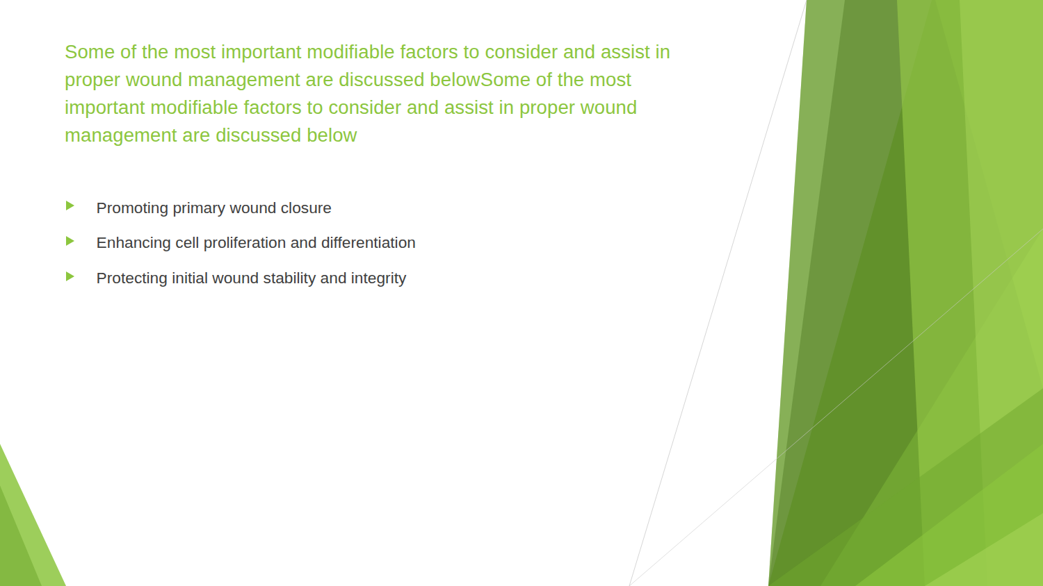Some of the most important modifiable factors to consider and assist in proper wound management are discussed belowSome of the most important modifiable factors to consider and assist in proper wound management are discussed below
Promoting primary wound closure
Enhancing cell proliferation and differentiation
Protecting initial wound stability and integrity